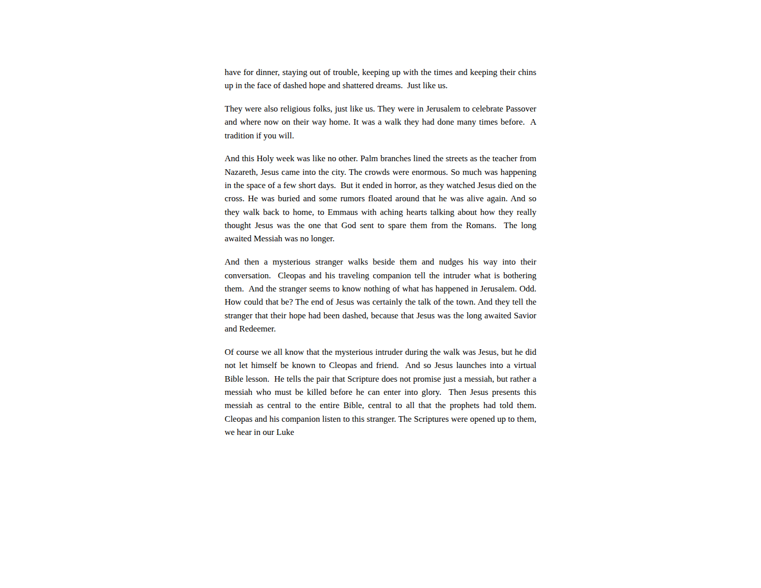have for dinner, staying out of trouble, keeping up with the times and keeping their chins up in the face of dashed hope and shattered dreams. Just like us.
They were also religious folks, just like us. They were in Jerusalem to celebrate Passover and where now on their way home. It was a walk they had done many times before. A tradition if you will.
And this Holy week was like no other. Palm branches lined the streets as the teacher from Nazareth, Jesus came into the city. The crowds were enormous. So much was happening in the space of a few short days. But it ended in horror, as they watched Jesus died on the cross. He was buried and some rumors floated around that he was alive again. And so they walk back to home, to Emmaus with aching hearts talking about how they really thought Jesus was the one that God sent to spare them from the Romans. The long awaited Messiah was no longer.
And then a mysterious stranger walks beside them and nudges his way into their conversation. Cleopas and his traveling companion tell the intruder what is bothering them. And the stranger seems to know nothing of what has happened in Jerusalem. Odd. How could that be? The end of Jesus was certainly the talk of the town. And they tell the stranger that their hope had been dashed, because that Jesus was the long awaited Savior and Redeemer.
Of course we all know that the mysterious intruder during the walk was Jesus, but he did not let himself be known to Cleopas and friend. And so Jesus launches into a virtual Bible lesson. He tells the pair that Scripture does not promise just a messiah, but rather a messiah who must be killed before he can enter into glory. Then Jesus presents this messiah as central to the entire Bible, central to all that the prophets had told them. Cleopas and his companion listen to this stranger. The Scriptures were opened up to them, we hear in our Luke